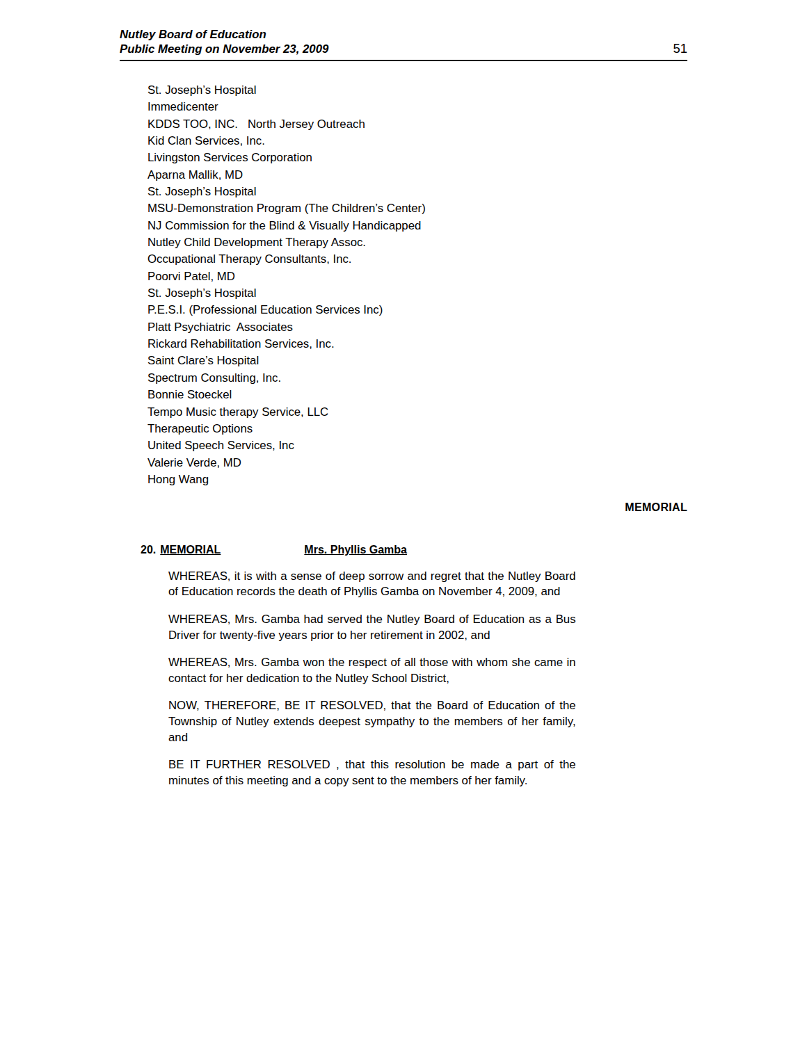Nutley Board of Education
Public Meeting on November 23, 2009
51
St. Joseph’s Hospital
Immedicenter
KDDS TOO, INC. North Jersey Outreach
Kid Clan Services, Inc.
Livingston Services Corporation
Aparna Mallik, MD
St. Joseph’s Hospital
MSU-Demonstration Program (The Children’s Center)
NJ Commission for the Blind & Visually Handicapped
Nutley Child Development Therapy Assoc.
Occupational Therapy Consultants, Inc.
Poorvi Patel, MD
St. Joseph’s Hospital
P.E.S.I. (Professional Education Services Inc)
Platt Psychiatric Associates
Rickard Rehabilitation Services, Inc.
Saint Clare’s Hospital
Spectrum Consulting, Inc.
Bonnie Stoeckel
Tempo Music therapy Service, LLC
Therapeutic Options
United Speech Services, Inc
Valerie Verde, MD
Hong Wang
MEMORIAL
20. MEMORIAL Mrs. Phyllis Gamba
WHEREAS, it is with a sense of deep sorrow and regret that the Nutley Board of Education records the death of Phyllis Gamba on November 4, 2009, and
WHEREAS, Mrs. Gamba had served the Nutley Board of Education as a Bus Driver for twenty-five years prior to her retirement in 2002, and
WHEREAS, Mrs. Gamba won the respect of all those with whom she came in contact for her dedication to the Nutley School District,
NOW, THEREFORE, BE IT RESOLVED, that the Board of Education of the Township of Nutley extends deepest sympathy to the members of her family, and
BE IT FURTHER RESOLVED , that this resolution be made a part of the minutes of this meeting and a copy sent to the members of her family.